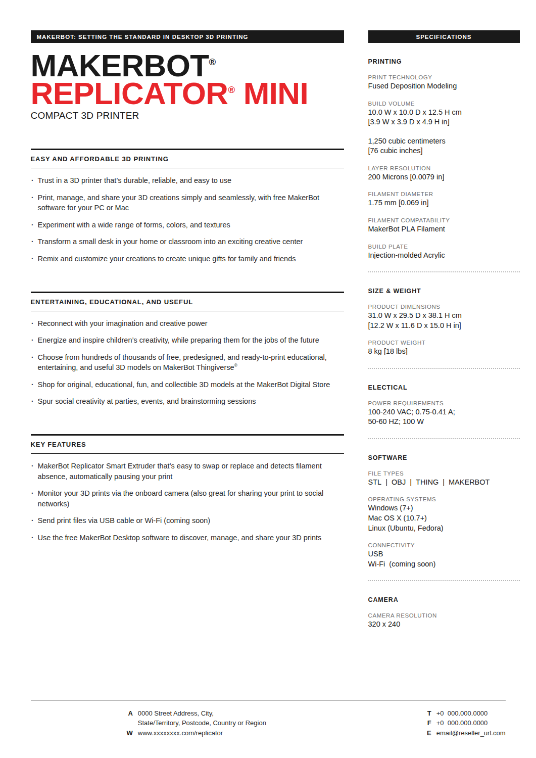MakerBot: Setting the Standard in Desktop 3D Printing
MakerBot® Replicator® Mini
Compact 3D Printer
Easy and Affordable 3D Printing
Trust in a 3D printer that’s durable, reliable, and easy to use
Print, manage, and share your 3D creations simply and seamlessly, with free MakerBot software for your PC or Mac
Experiment with a wide range of forms, colors, and textures
Transform a small desk in your home or classroom into an exciting creative center
Remix and customize your creations to create unique gifts for family and friends
Entertaining, Educational, and Useful
Reconnect with your imagination and creative power
Energize and inspire children’s creativity, while preparing them for the jobs of the future
Choose from hundreds of thousands of free, predesigned, and ready-to-print educational, entertaining, and useful 3D models on MakerBot Thingiverse®
Shop for original, educational, fun, and collectible 3D models at the MakerBot Digital Store
Spur social creativity at parties, events, and brainstorming sessions
Key Features
MakerBot Replicator Smart Extruder that’s easy to swap or replace and detects filament absence, automatically pausing your print
Monitor your 3D prints via the onboard camera (also great for sharing your print to social networks)
Send print files via USB cable or Wi-Fi (coming soon)
Use the free MakerBot Desktop software to discover, manage, and share your 3D prints
Specifications
Printing
Print Technology
Fused Deposition Modeling
Build Volume
10.0 W x 10.0 D x 12.5 H cm
[3.9 W x 3.9 D x 4.9 H in]
1,250 cubic centimeters
[76 cubic inches]
Layer Resolution
200 Microns [0.0079 in]
Filament Diameter
1.75 mm [0.069 in]
Filament Compatability
MakerBot PLA Filament
Build Plate
Injection-molded Acrylic
Size & Weight
Product Dimensions
31.0 W x 29.5 D x 38.1 H cm
[12.2 W x 11.6 D x 15.0 H in]
Product Weight
8 kg [18 lbs]
Electical
Power Requirements
100-240 VAC; 0.75-0.41 A;
50-60 HZ; 100 W
Software
File Types
STL | OBJ | THING | MAKERBOT
Operating Systems
Windows (7+)
Mac OS X (10.7+)
Linux (Ubuntu, Fedora)
Connectivity
USB
Wi-Fi (coming soon)
Camera
Camera Resolution
320 x 240
A W
0000 Street Address, City, State/Territory, Postcode, Country or Region www.xxxxxxxx.com/replicator
T F E
+0 000.000.0000 +0 000.000.0000 email@reseller_url.com